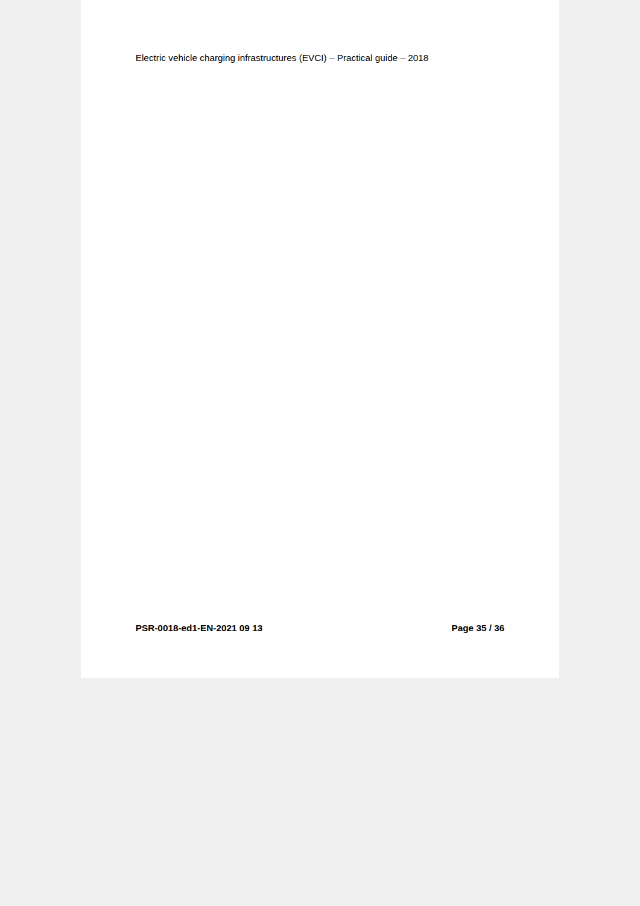Electric vehicle charging infrastructures (EVCI) – Practical guide – 2018
PSR-0018-ed1-EN-2021 09 13 Page 35 / 36